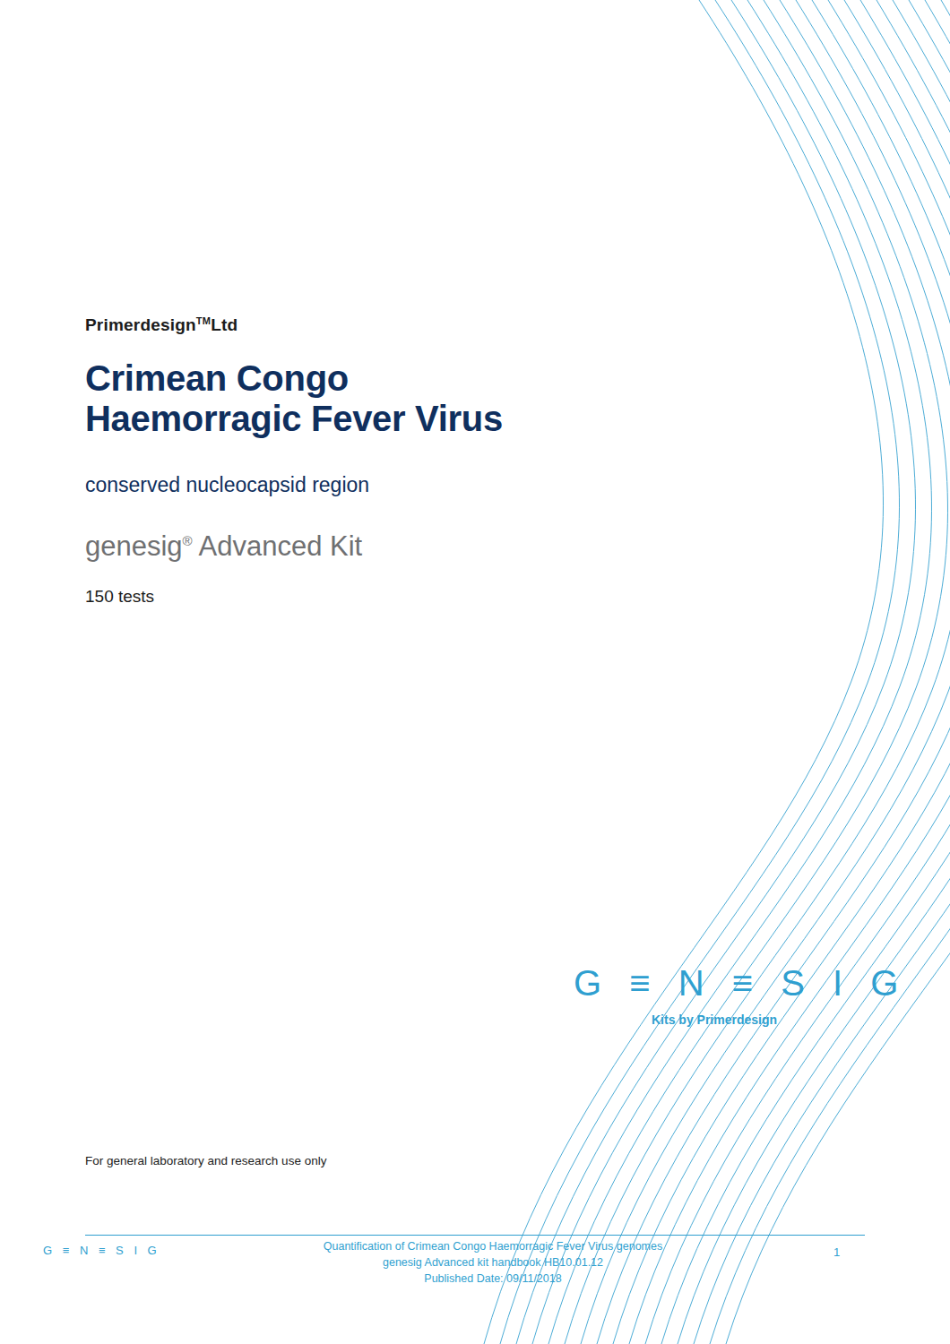PrimerdesignTMLtd
Crimean Congo
Haemorragic Fever Virus
conserved nucleocapsid region
genesig® Advanced Kit
150 tests
G ≡ N ≡ S I G
Kits by Primerdesign
For general laboratory and research use only
G ≡ N ≡ S I G
Quantification of Crimean Congo Haemorragic Fever Virus genomes
genesig Advanced kit handbook HB10.01.12
Published Date: 09/11/2018
1